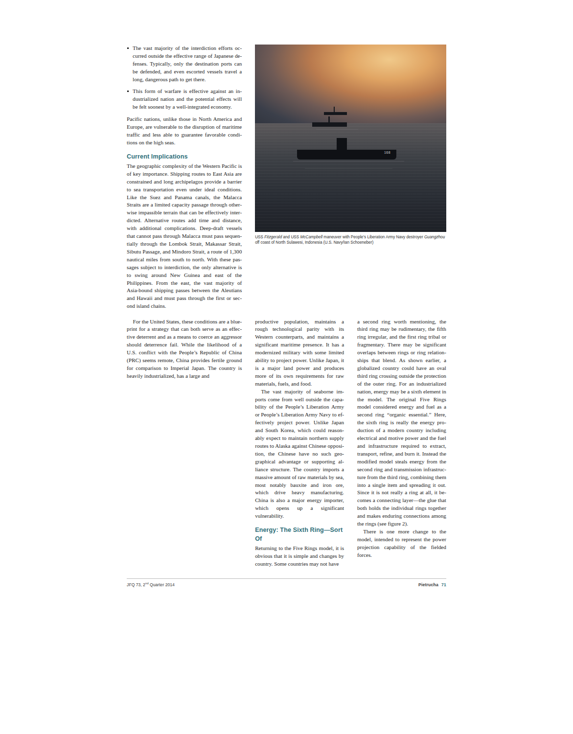The vast majority of the interdiction efforts occurred outside the effective range of Japanese defenses. Typically, only the destination ports can be defended, and even escorted vessels travel a long, dangerous path to get there.
This form of warfare is effective against an industrialized nation and the potential effects will be felt soonest by a well-integrated economy.
Pacific nations, unlike those in North America and Europe, are vulnerable to the disruption of maritime traffic and less able to guarantee favorable conditions on the high seas.
Current Implications
The geographic complexity of the Western Pacific is of key importance. Shipping routes to East Asia are constrained and long archipelagos provide a barrier to sea transportation even under ideal conditions. Like the Suez and Panama canals, the Malacca Straits are a limited capacity passage through otherwise impassible terrain that can be effectively interdicted. Alternative routes add time and distance, with additional complications. Deep-draft vessels that cannot pass through Malacca must pass sequentially through the Lombok Strait, Makassar Strait, Sibutu Passage, and Mindoro Strait, a route of 1,300 nautical miles from south to north. With these passages subject to interdiction, the only alternative is to swing around New Guinea and east of the Philippines. From the east, the vast majority of Asia-bound shipping passes between the Aleutians and Hawaii and must pass through the first or second island chains.
USS Fitzgerald and USS McCampbell maneuver with People’s Liberation Army Navy destroyer Guangzhou off coast of North Sulawesi, Indonesia (U.S. Navy/Ian Schoeneber)
For the United States, these conditions are a blueprint for a strategy that can both serve as an effective deterrent and as a means to coerce an aggressor should deterrence fail. While the likelihood of a U.S. conflict with the People’s Republic of China (PRC) seems remote, China provides fertile ground for comparison to Imperial Japan. The country is heavily industrialized, has a large and
productive population, maintains a rough technological parity with its Western counterparts, and maintains a significant maritime presence. It has a modernized military with some limited ability to project power. Unlike Japan, it is a major land power and produces more of its own requirements for raw materials, fuels, and food.
The vast majority of seaborne imports come from well outside the capability of the People’s Liberation Army or People’s Liberation Army Navy to effectively project power. Unlike Japan and South Korea, which could reasonably expect to maintain northern supply routes to Alaska against Chinese opposition, the Chinese have no such geographical advantage or supporting alliance structure. The country imports a massive amount of raw materials by sea, most notably bauxite and iron ore, which drive heavy manufacturing. China is also a major energy importer, which opens up a significant vulnerability.
Energy: The Sixth Ring—Sort Of
Returning to the Five Rings model, it is obvious that it is simple and changes by country. Some countries may not have
a second ring worth mentioning, the third ring may be rudimentary, the fifth ring irregular, and the first ring tribal or fragmentary. There may be significant overlaps between rings or ring relationships that blend. As shown earlier, a globalized country could have an oval third ring crossing outside the protection of the outer ring. For an industrialized nation, energy may be a sixth element in the model. The original Five Rings model considered energy and fuel as a second ring “organic essential.” Here, the sixth ring is really the energy production of a modern country including electrical and motive power and the fuel and infrastructure required to extract, transport, refine, and burn it. Instead the modified model steals energy from the second ring and transmission infrastructure from the third ring, combining them into a single item and spreading it out. Since it is not really a ring at all, it becomes a connecting layer—the glue that both holds the individual rings together and makes enduring connections among the rings (see figure 2).
There is one more change to the model, intended to represent the power projection capability of the fielded forces.
JFQ 73, 2nd Quarter 2014
Pietrucha 71